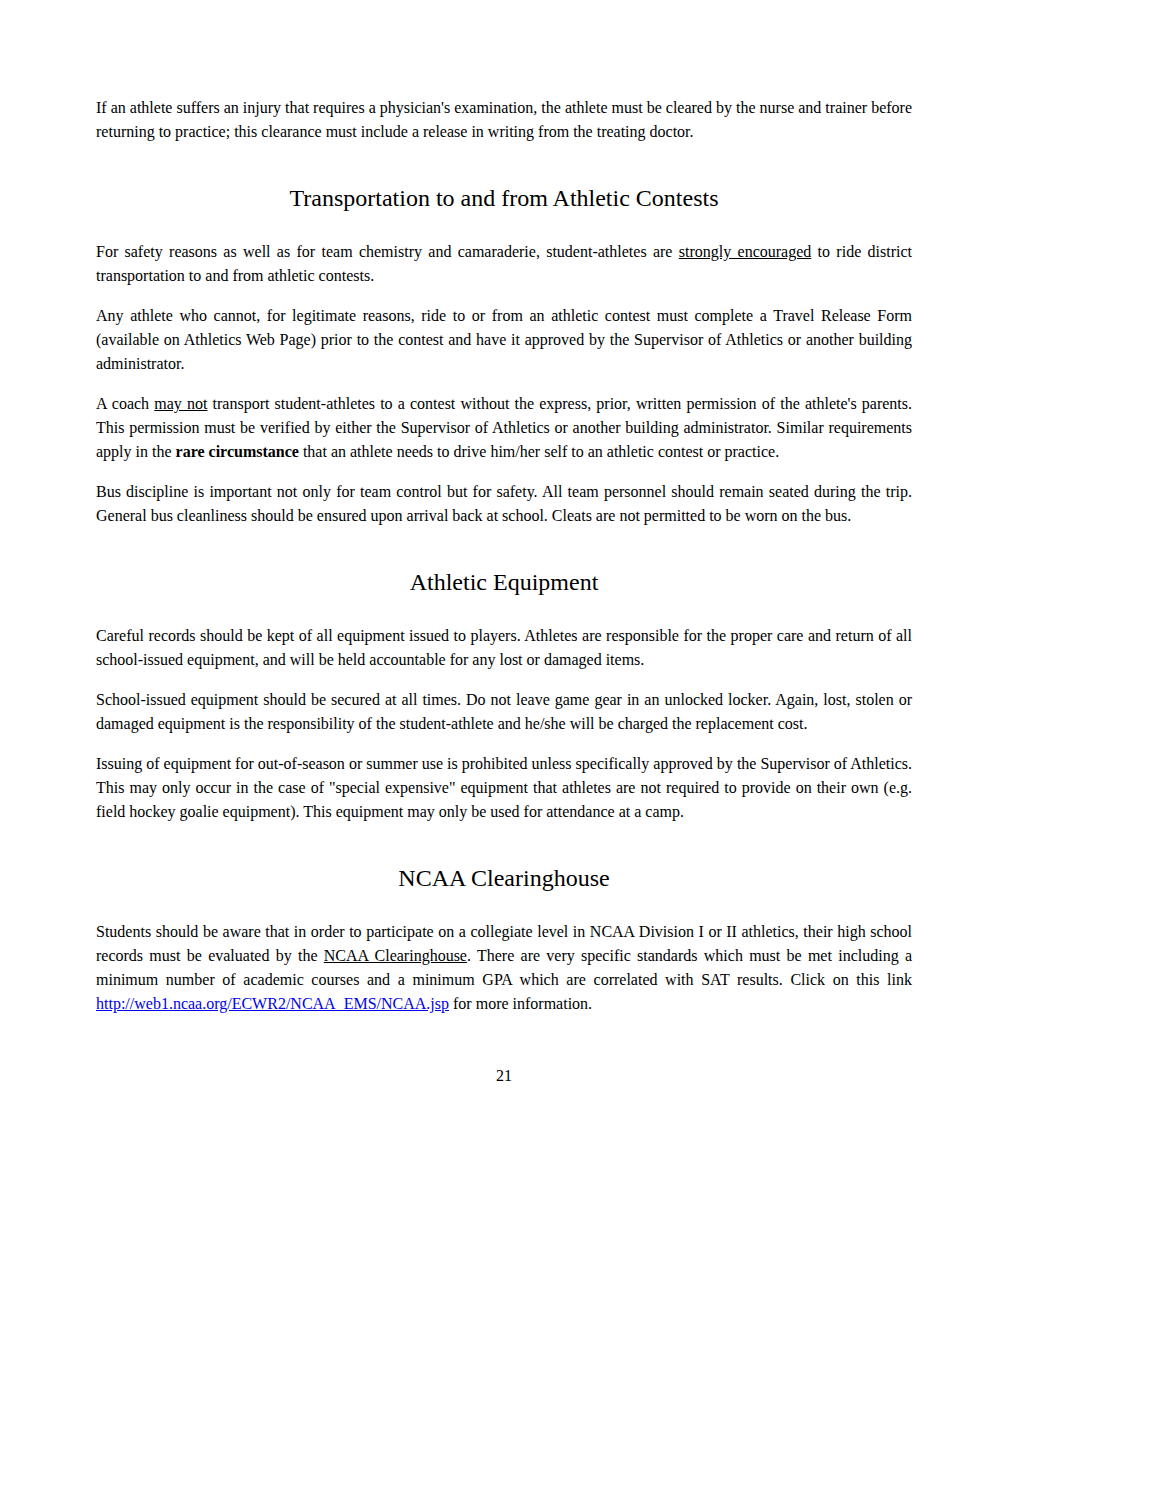If an athlete suffers an injury that requires a physician's examination, the athlete must be cleared by the nurse and trainer before returning to practice; this clearance must include a release in writing from the treating doctor.
Transportation to and from Athletic Contests
For safety reasons as well as for team chemistry and camaraderie, student-athletes are strongly encouraged to ride district transportation to and from athletic contests.
Any athlete who cannot, for legitimate reasons, ride to or from an athletic contest must complete a Travel Release Form (available on Athletics Web Page) prior to the contest and have it approved by the Supervisor of Athletics or another building administrator.
A coach may not transport student-athletes to a contest without the express, prior, written permission of the athlete's parents. This permission must be verified by either the Supervisor of Athletics or another building administrator. Similar requirements apply in the rare circumstance that an athlete needs to drive him/her self to an athletic contest or practice.
Bus discipline is important not only for team control but for safety. All team personnel should remain seated during the trip. General bus cleanliness should be ensured upon arrival back at school. Cleats are not permitted to be worn on the bus.
Athletic Equipment
Careful records should be kept of all equipment issued to players. Athletes are responsible for the proper care and return of all school-issued equipment, and will be held accountable for any lost or damaged items.
School-issued equipment should be secured at all times. Do not leave game gear in an unlocked locker. Again, lost, stolen or damaged equipment is the responsibility of the student-athlete and he/she will be charged the replacement cost.
Issuing of equipment for out-of-season or summer use is prohibited unless specifically approved by the Supervisor of Athletics. This may only occur in the case of "special expensive" equipment that athletes are not required to provide on their own (e.g. field hockey goalie equipment). This equipment may only be used for attendance at a camp.
NCAA Clearinghouse
Students should be aware that in order to participate on a collegiate level in NCAA Division I or II athletics, their high school records must be evaluated by the NCAA Clearinghouse. There are very specific standards which must be met including a minimum number of academic courses and a minimum GPA which are correlated with SAT results. Click on this link http://web1.ncaa.org/ECWR2/NCAA_EMS/NCAA.jsp for more information.
21